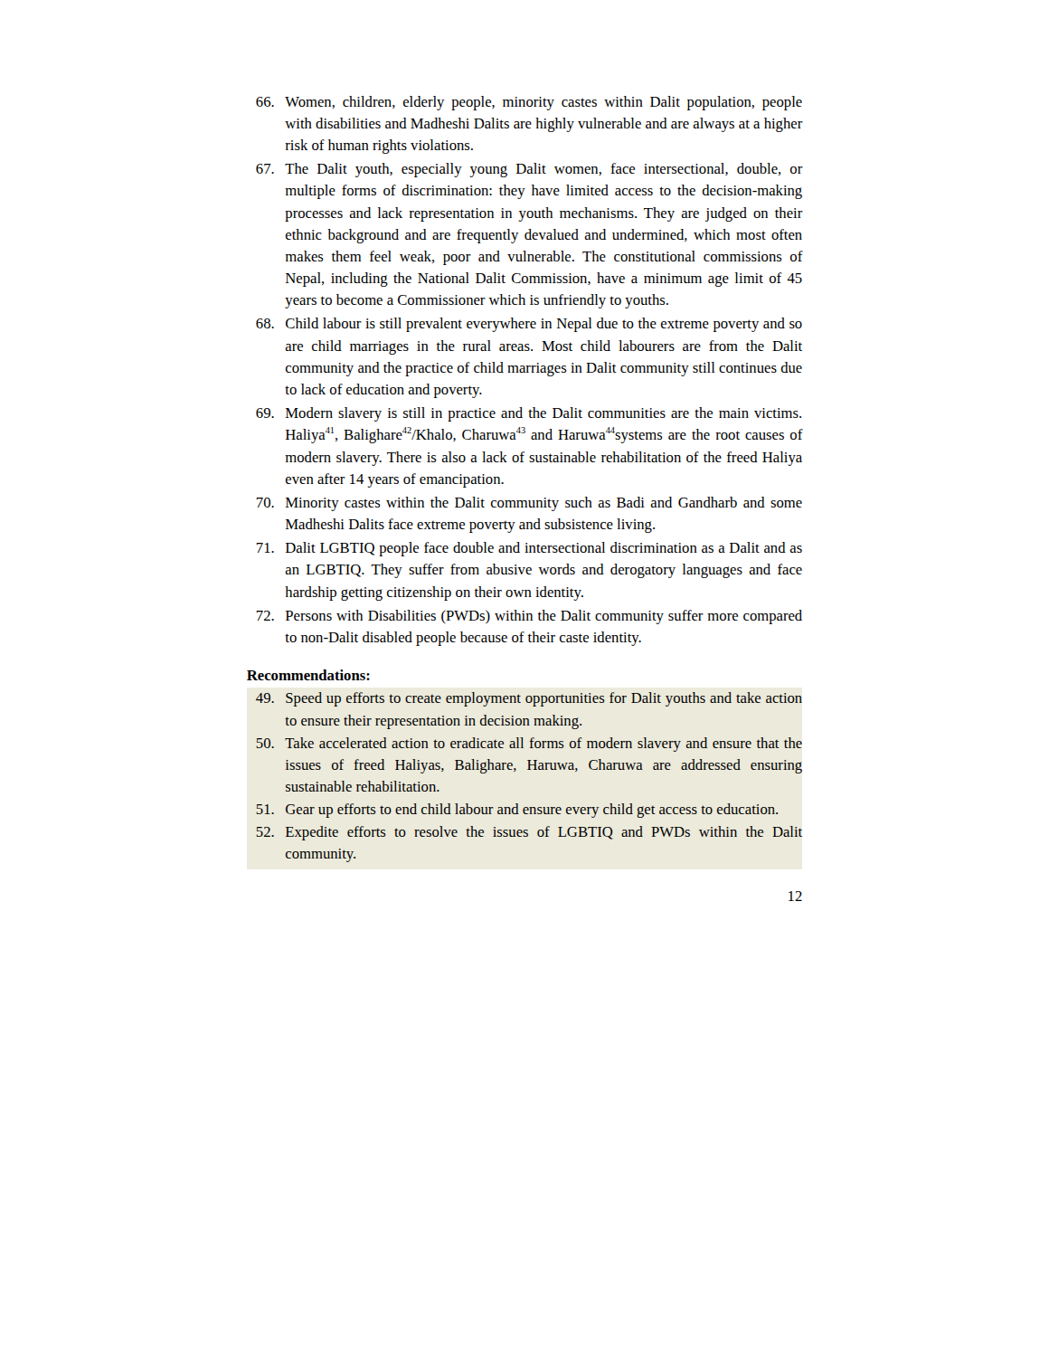66. Women, children, elderly people, minority castes within Dalit population, people with disabilities and Madheshi Dalits are highly vulnerable and are always at a higher risk of human rights violations.
67. The Dalit youth, especially young Dalit women, face intersectional, double, or multiple forms of discrimination: they have limited access to the decision-making processes and lack representation in youth mechanisms. They are judged on their ethnic background and are frequently devalued and undermined, which most often makes them feel weak, poor and vulnerable. The constitutional commissions of Nepal, including the National Dalit Commission, have a minimum age limit of 45 years to become a Commissioner which is unfriendly to youths.
68. Child labour is still prevalent everywhere in Nepal due to the extreme poverty and so are child marriages in the rural areas. Most child labourers are from the Dalit community and the practice of child marriages in Dalit community still continues due to lack of education and poverty.
69. Modern slavery is still in practice and the Dalit communities are the main victims. Haliya41, Balighare42/Khalo, Charuwa43 and Haruwa44systems are the root causes of modern slavery. There is also a lack of sustainable rehabilitation of the freed Haliya even after 14 years of emancipation.
70. Minority castes within the Dalit community such as Badi and Gandharb and some Madheshi Dalits face extreme poverty and subsistence living.
71. Dalit LGBTIQ people face double and intersectional discrimination as a Dalit and as an LGBTIQ. They suffer from abusive words and derogatory languages and face hardship getting citizenship on their own identity.
72. Persons with Disabilities (PWDs) within the Dalit community suffer more compared to non-Dalit disabled people because of their caste identity.
Recommendations:
49. Speed up efforts to create employment opportunities for Dalit youths and take action to ensure their representation in decision making.
50. Take accelerated action to eradicate all forms of modern slavery and ensure that the issues of freed Haliyas, Balighare, Haruwa, Charuwa are addressed ensuring sustainable rehabilitation.
51. Gear up efforts to end child labour and ensure every child get access to education.
52. Expedite efforts to resolve the issues of LGBTIQ and PWDs within the Dalit community.
12